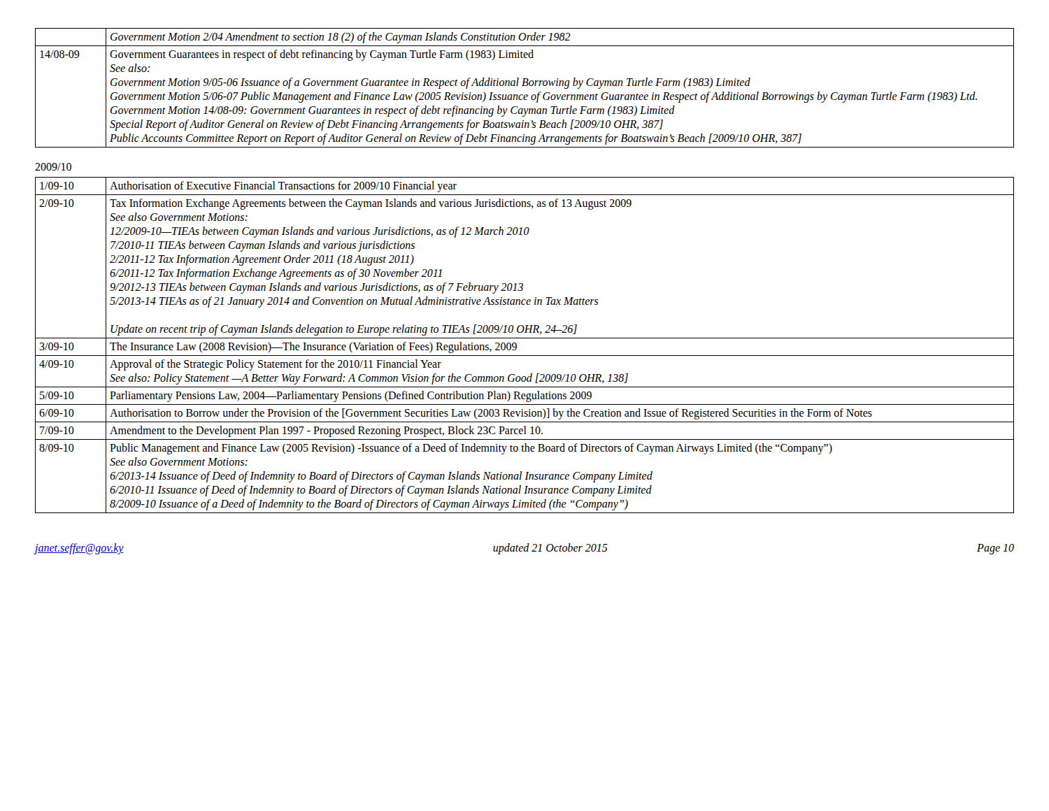| | Government Motion 2/04 Amendment to section 18 (2) of the Cayman Islands Constitution Order 1982 |
| 14/08-09 | Government Guarantees in respect of debt refinancing by Cayman Turtle Farm (1983) Limited See also: Government Motion 9/05-06 Issuance of a Government Guarantee in Respect of Additional Borrowing by Cayman Turtle Farm (1983) Limited Government Motion 5/06-07 Public Management and Finance Law (2005 Revision) Issuance of Government Guarantee in Respect of Additional Borrowings by Cayman Turtle Farm (1983) Ltd. Government Motion 14/08-09: Government Guarantees in respect of debt refinancing by Cayman Turtle Farm (1983) Limited Special Report of Auditor General on Review of Debt Financing Arrangements for Boatswain’s Beach [2009/10 OHR, 387] Public Accounts Committee Report on Report of Auditor General on Review of Debt Financing Arrangements for Boatswain’s Beach [2009/10 OHR, 387] |
2009/10
| 1/09-10 | Authorisation of Executive Financial Transactions for 2009/10 Financial year |
| 2/09-10 | Tax Information Exchange Agreements between the Cayman Islands and various Jurisdictions, as of 13 August 2009 See also Government Motions: 12/2009-10—TIEAs between Cayman Islands and various Jurisdictions, as of 12 March 2010 7/2010-11 TIEAs between Cayman Islands and various jurisdictions 2/2011-12 Tax Information Agreement Order 2011 (18 August 2011) 6/2011-12 Tax Information Exchange Agreements as of 30 November 2011 9/2012-13 TIEAs between Cayman Islands and various Jurisdictions, as of 7 February 2013 5/2013-14 TIEAs as of 21 January 2014 and Convention on Mutual Administrative Assistance in Tax Matters Update on recent trip of Cayman Islands delegation to Europe relating to TIEAs [2009/10 OHR, 24–26] |
| 3/09-10 | The Insurance Law (2008 Revision)—The Insurance (Variation of Fees) Regulations, 2009 |
| 4/09-10 | Approval of the Strategic Policy Statement for the 2010/11 Financial Year See also: Policy Statement —A Better Way Forward: A Common Vision for the Common Good [2009/10 OHR, 138] |
| 5/09-10 | Parliamentary Pensions Law, 2004—Parliamentary Pensions (Defined Contribution Plan) Regulations 2009 |
| 6/09-10 | Authorisation to Borrow under the Provision of the [Government Securities Law (2003 Revision)] by the Creation and Issue of Registered Securities in the Form of Notes |
| 7/09-10 | Amendment to the Development Plan 1997 - Proposed Rezoning Prospect, Block 23C Parcel 10. |
| 8/09-10 | Public Management and Finance Law (2005 Revision) -Issuance of a Deed of Indemnity to the Board of Directors of Cayman Airways Limited (the “Company”) See also Government Motions: 6/2013-14 Issuance of Deed of Indemnity to Board of Directors of Cayman Islands National Insurance Company Limited 6/2010-11 Issuance of Deed of Indemnity to Board of Directors of Cayman Islands National Insurance Company Limited 8/2009-10 Issuance of a Deed of Indemnity to the Board of Directors of Cayman Airways Limited (the “Company”) |
janet.seffer@gov.ky updated 21 October 2015 Page 10